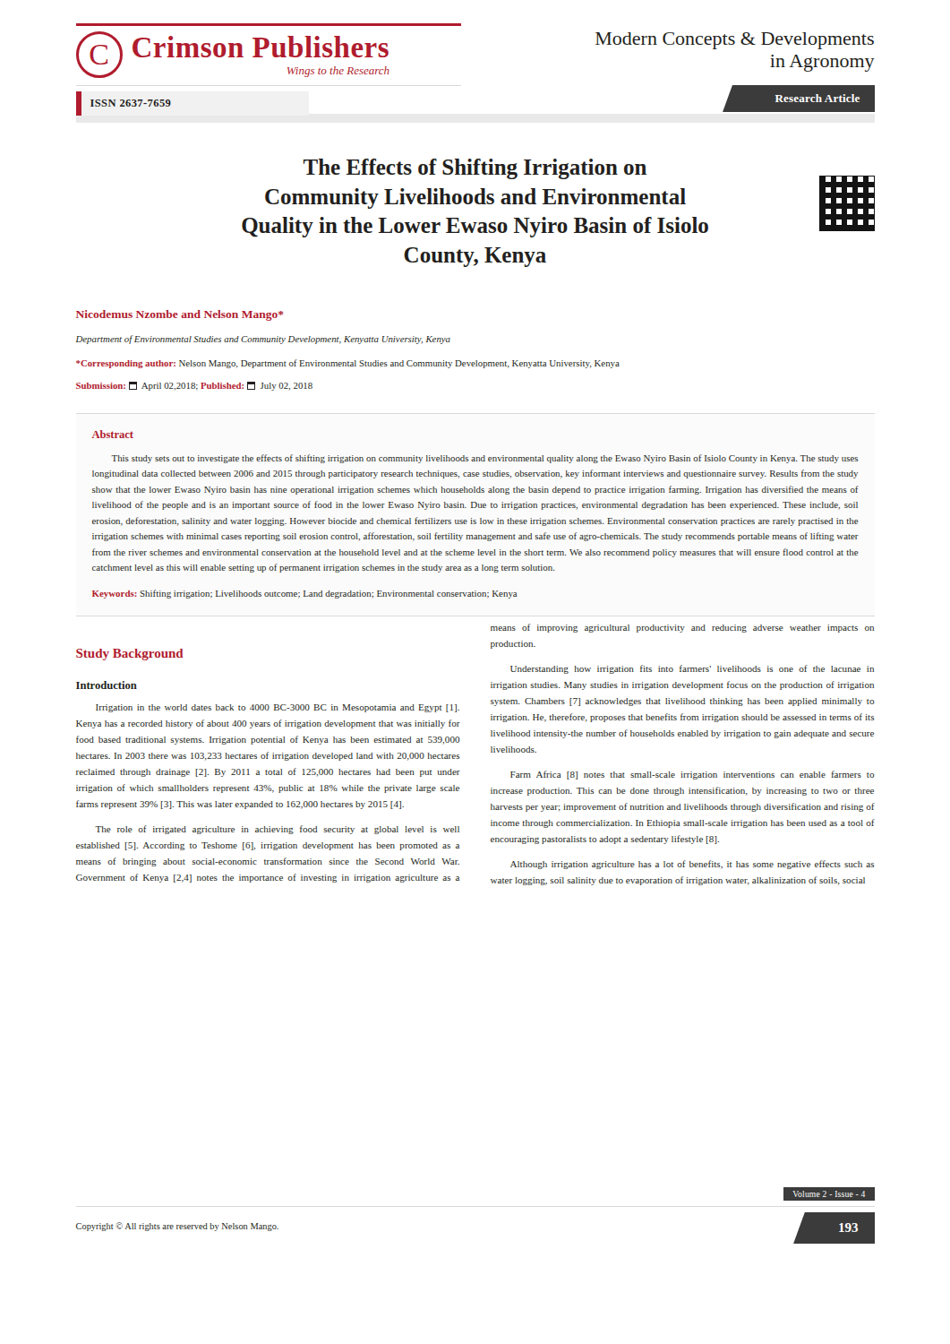C
Crimson Publishers
Wings to the Research
ISSN 2637-7659
Modern Concepts & Developments
in Agronomy
Research Article
The Effects of Shifting Irrigation on
Community Livelihoods and Environmental
Quality in the Lower Ewaso Nyiro Basin of Isiolo
County, Kenya
Nicodemus Nzombe and Nelson Mango*
Department of Environmental Studies and Community Development, Kenyatta University, Kenya
*Corresponding author: Nelson Mango, Department of Environmental Studies and Community Development, Kenyatta University, Kenya
Submission: April 02,2018; Published: July 02, 2018
Abstract
This study sets out to investigate the effects of shifting irrigation on community livelihoods and environmental quality along the Ewaso Nyiro Basin of Isiolo County in Kenya. The study uses longitudinal data collected between 2006 and 2015 through participatory research techniques, case studies, observation, key informant interviews and questionnaire survey. Results from the study show that the lower Ewaso Nyiro basin has nine operational irrigation schemes which households along the basin depend to practice irrigation farming. Irrigation has diversified the means of livelihood of the people and is an important source of food in the lower Ewaso Nyiro basin. Due to irrigation practices, environmental degradation has been experienced. These include, soil erosion, deforestation, salinity and water logging. However biocide and chemical fertilizers use is low in these irrigation schemes. Environmental conservation practices are rarely practised in the irrigation schemes with minimal cases reporting soil erosion control, afforestation, soil fertility management and safe use of agro-chemicals. The study recommends portable means of lifting water from the river schemes and environmental conservation at the household level and at the scheme level in the short term. We also recommend policy measures that will ensure flood control at the catchment level as this will enable setting up of permanent irrigation schemes in the study area as a long term solution.
Keywords: Shifting irrigation; Livelihoods outcome; Land degradation; Environmental conservation; Kenya
Study Background
Introduction
Irrigation in the world dates back to 4000 BC-3000 BC in Mesopotamia and Egypt [1]. Kenya has a recorded history of about 400 years of irrigation development that was initially for food based traditional systems. Irrigation potential of Kenya has been estimated at 539,000 hectares. In 2003 there was 103,233 hectares of irrigation developed land with 20,000 hectares reclaimed through drainage [2]. By 2011 a total of 125,000 hectares had been put under irrigation of which smallholders represent 43%, public at 18% while the private large scale farms represent 39% [3]. This was later expanded to 162,000 hectares by 2015 [4].
The role of irrigated agriculture in achieving food security at global level is well established [5]. According to Teshome [6], irrigation development has been promoted as a means of bringing about social-economic transformation since the Second World War. Government of Kenya [2,4] notes the importance of investing in irrigation agriculture as a means of improving agricultural productivity and reducing adverse weather impacts on production.
Understanding how irrigation fits into farmers' livelihoods is one of the lacunae in irrigation studies. Many studies in irrigation development focus on the production of irrigation system. Chambers [7] acknowledges that livelihood thinking has been applied minimally to irrigation. He, therefore, proposes that benefits from irrigation should be assessed in terms of its livelihood intensity-the number of households enabled by irrigation to gain adequate and secure livelihoods.
Farm Africa [8] notes that small-scale irrigation interventions can enable farmers to increase production. This can be done through intensification, by increasing to two or three harvests per year; improvement of nutrition and livelihoods through diversification and rising of income through commercialization. In Ethiopia small-scale irrigation has been used as a tool of encouraging pastoralists to adopt a sedentary lifestyle [8].
Although irrigation agriculture has a lot of benefits, it has some negative effects such as water logging, soil salinity due to evaporation of irrigation water, alkalinization of soils, social
Volume 2 - Issue - 4
Copyright © All rights are reserved by Nelson Mango.
193